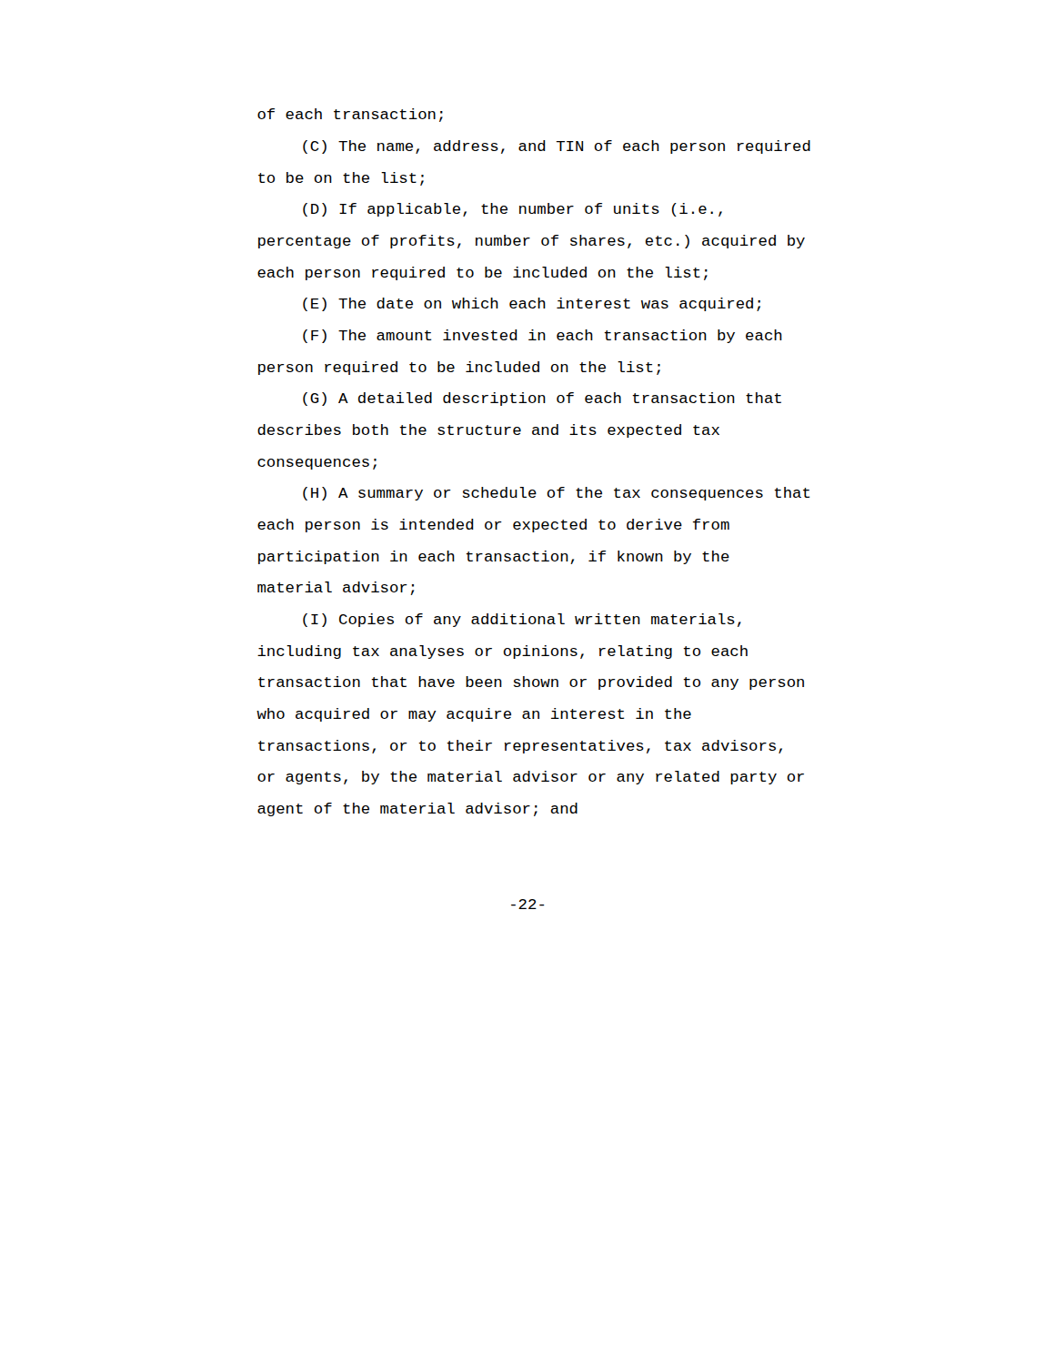of each transaction;
(C) The name, address, and TIN of each person required to be on the list;
(D) If applicable, the number of units (i.e., percentage of profits, number of shares, etc.) acquired by each person required to be included on the list;
(E) The date on which each interest was acquired;
(F) The amount invested in each transaction by each person required to be included on the list;
(G) A detailed description of each transaction that describes both the structure and its expected tax consequences;
(H) A summary or schedule of the tax consequences that each person is intended or expected to derive from participation in each transaction, if known by the material advisor;
(I) Copies of any additional written materials, including tax analyses or opinions, relating to each transaction that have been shown or provided to any person who acquired or may acquire an interest in the transactions, or to their representatives, tax advisors, or agents, by the material advisor or any related party or agent of the material advisor; and
-22-